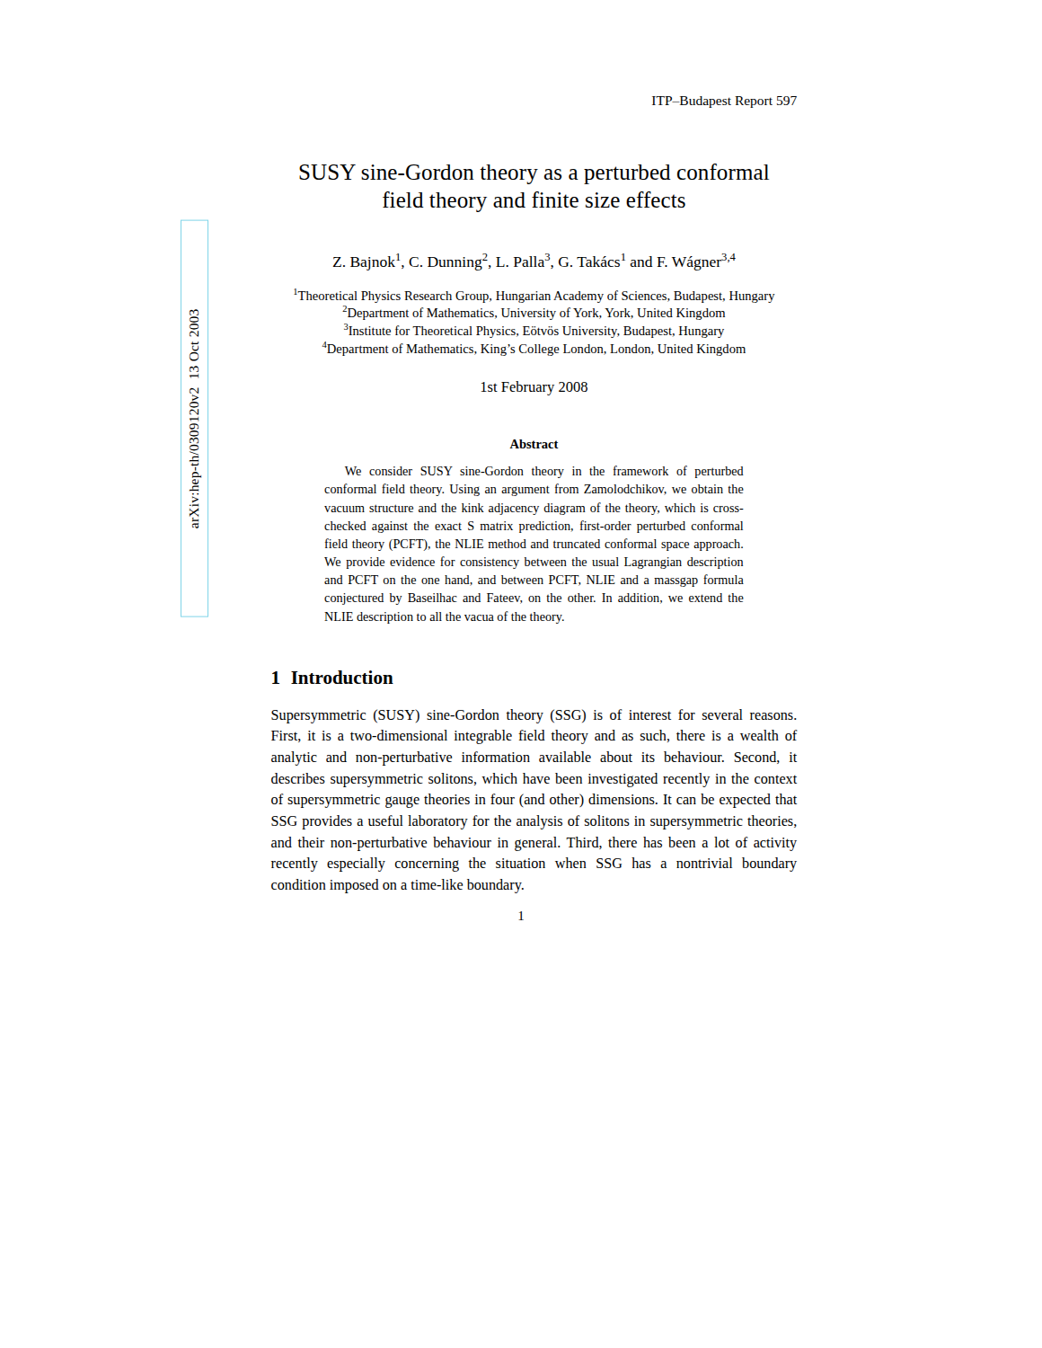arXiv:hep-th/0309120v2 13 Oct 2003
ITP–Budapest Report 597
SUSY sine-Gordon theory as a perturbed conformal
field theory and finite size effects
Z. Bajnok1, C. Dunning2, L. Palla3, G. Takács1 and F. Wágner3,4
1Theoretical Physics Research Group, Hungarian Academy of Sciences, Budapest, Hungary
2Department of Mathematics, University of York, York, United Kingdom
3Institute for Theoretical Physics, Eötvös University, Budapest, Hungary
4Department of Mathematics, King’s College London, London, United Kingdom
1st February 2008
Abstract
We consider SUSY sine-Gordon theory in the framework of perturbed conformal field theory. Using an argument from Zamolodchikov, we obtain the vacuum structure and the kink adjacency diagram of the theory, which is cross-checked against the exact S matrix prediction, first-order perturbed conformal field theory (PCFT), the NLIE method and truncated conformal space approach. We provide evidence for consistency between the usual Lagrangian description and PCFT on the one hand, and between PCFT, NLIE and a massgap formula conjectured by Baseilhac and Fateev, on the other. In addition, we extend the NLIE description to all the vacua of the theory.
1 Introduction
Supersymmetric (SUSY) sine-Gordon theory (SSG) is of interest for several reasons. First, it is a two-dimensional integrable field theory and as such, there is a wealth of analytic and non-perturbative information available about its behaviour. Second, it describes supersymmetric solitons, which have been investigated recently in the context of supersymmetric gauge theories in four (and other) dimensions. It can be expected that SSG provides a useful laboratory for the analysis of solitons in supersymmetric theories, and their non-perturbative behaviour in general. Third, there has been a lot of activity recently especially concerning the situation when SSG has a nontrivial boundary condition imposed on a time-like boundary.
1